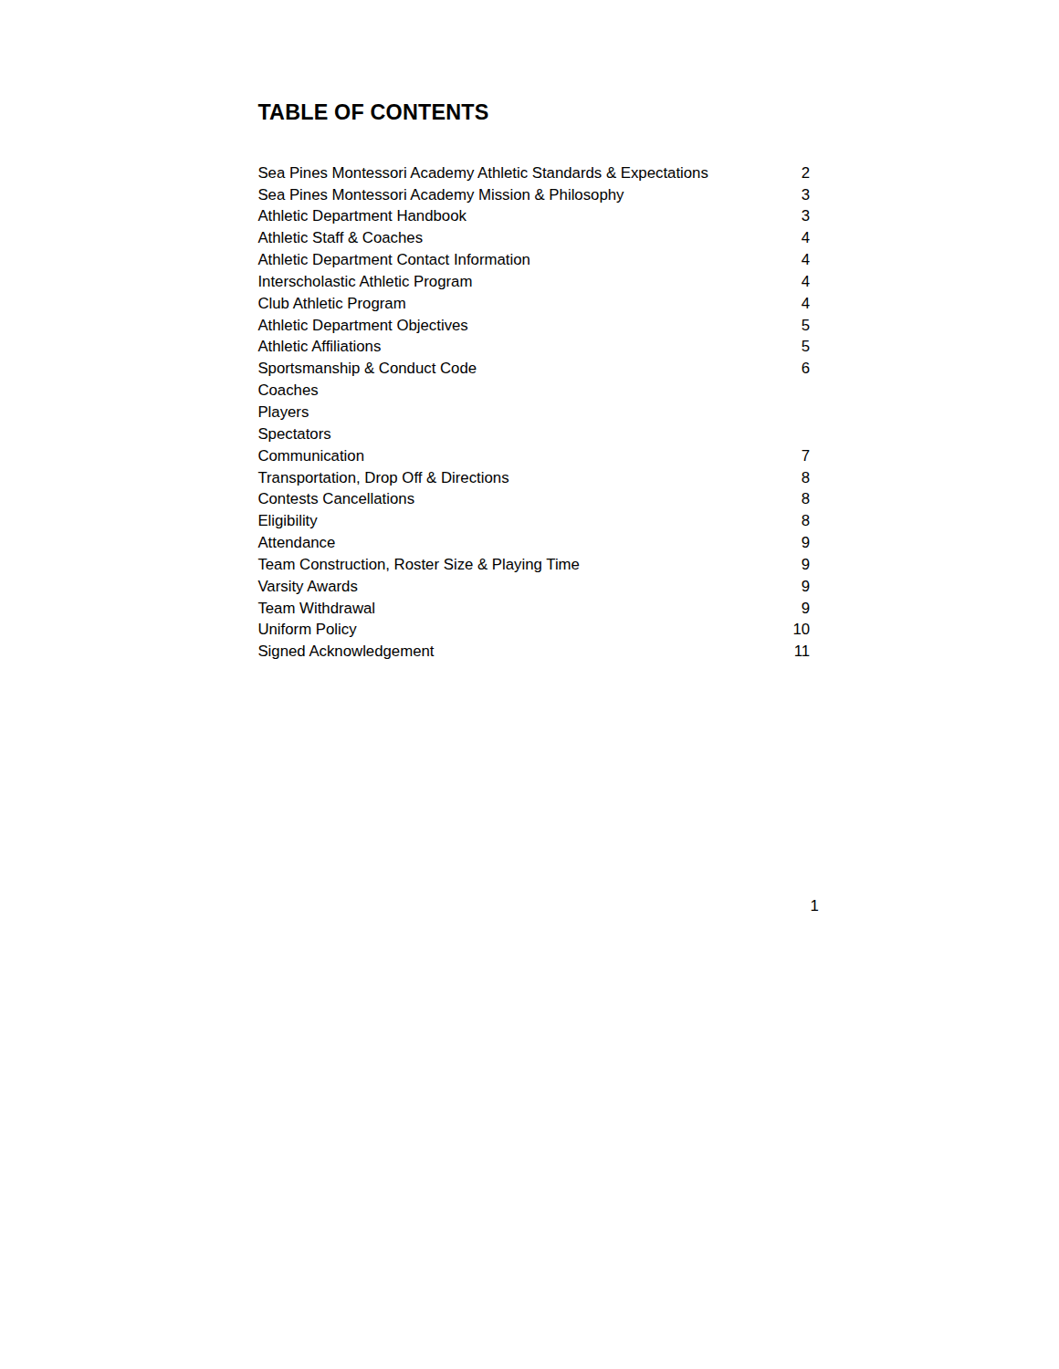TABLE OF CONTENTS
| Sea Pines Montessori Academy Athletic Standards & Expectations | 2 |
| Sea Pines Montessori Academy Mission & Philosophy | 3 |
| Athletic Department Handbook | 3 |
| Athletic Staff & Coaches | 4 |
| Athletic Department Contact Information | 4 |
| Interscholastic Athletic Program | 4 |
| Club Athletic Program | 4 |
| Athletic Department Objectives | 5 |
| Athletic Affiliations | 5 |
| Sportsmanship & Conduct Code | 6 |
| Coaches | |
| Players | |
| Spectators | |
| Communication | 7 |
| Transportation, Drop Off & Directions | 8 |
| Contests Cancellations | 8 |
| Eligibility | 8 |
| Attendance | 9 |
| Team Construction, Roster Size & Playing Time | 9 |
| Varsity Awards | 9 |
| Team Withdrawal | 9 |
| Uniform Policy | 10 |
| Signed Acknowledgement | 11 |
1